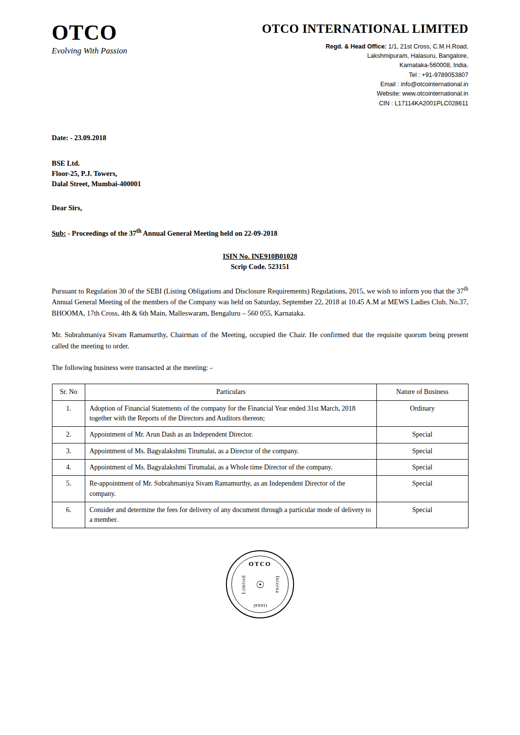OTCO
Evolving With Passion
OTCO INTERNATIONAL LIMITED
Regd. & Head Office: 1/1, 21st Cross, C.M.H.Road,
Lakshmipuram, Halasuru, Bangalore,
Karnataka-560008, India.
Tel : +91-9789053807
Email : info@otcointernational.in
Website: www.otcointernational.in
CIN : L17114KA2001PLC028611
Date: - 23.09.2018
BSE Ltd.
Floor-25, P.J. Towers,
Dalal Street, Mumbai-400001
Dear Sirs,
Sub: - Proceedings of the 37th Annual General Meeting held on 22-09-2018
ISIN No. INE910B01028
Scrip Code. 523151
Pursuant to Regulation 30 of the SEBI (Listing Obligations and Disclosure Requirements) Regulations, 2015, we wish to inform you that the 37th Annual General Meeting of the members of the Company was held on Saturday, September 22, 2018 at 10.45 A.M at MEWS Ladies Club, No.37, BHOOMA, 17th Cross, 4th & 6th Main, Malleswaram, Bengaluru – 560 055, Karnataka.
Mr. Subrahmaniya Sivam Ramamurthy, Chairman of the Meeting, occupied the Chair. He confirmed that the requisite quorum being present called the meeting to order.
The following business were transacted at the meeting: -
| Sr. No | Particulars | Nature of Business |
| --- | --- | --- |
| 1. | Adoption of Financial Statements of the company for the Financial Year ended 31st March, 2018 together with the Reports of the Directors and Auditors thereon; | Ordinary |
| 2. | Appointment of Mr. Arun Dash as an Independent Director. | Special |
| 3. | Appointment of Ms. Bagyalakshmi Tirumalai, as a Director of the company. | Special |
| 4. | Appointment of Ms. Bagyalakshmi Tirumalai, as a Whole time Director of the company. | Special |
| 5. | Re-appointment of Mr. Subrahmaniya Sivam Ramamurthy, as an Independent Director of the company. | Special |
| 6. | Consider and determine the fees for delivery of any document through a particular mode of delivery to a member. | Special |
OTCO
Limited
Interna
tional
☉